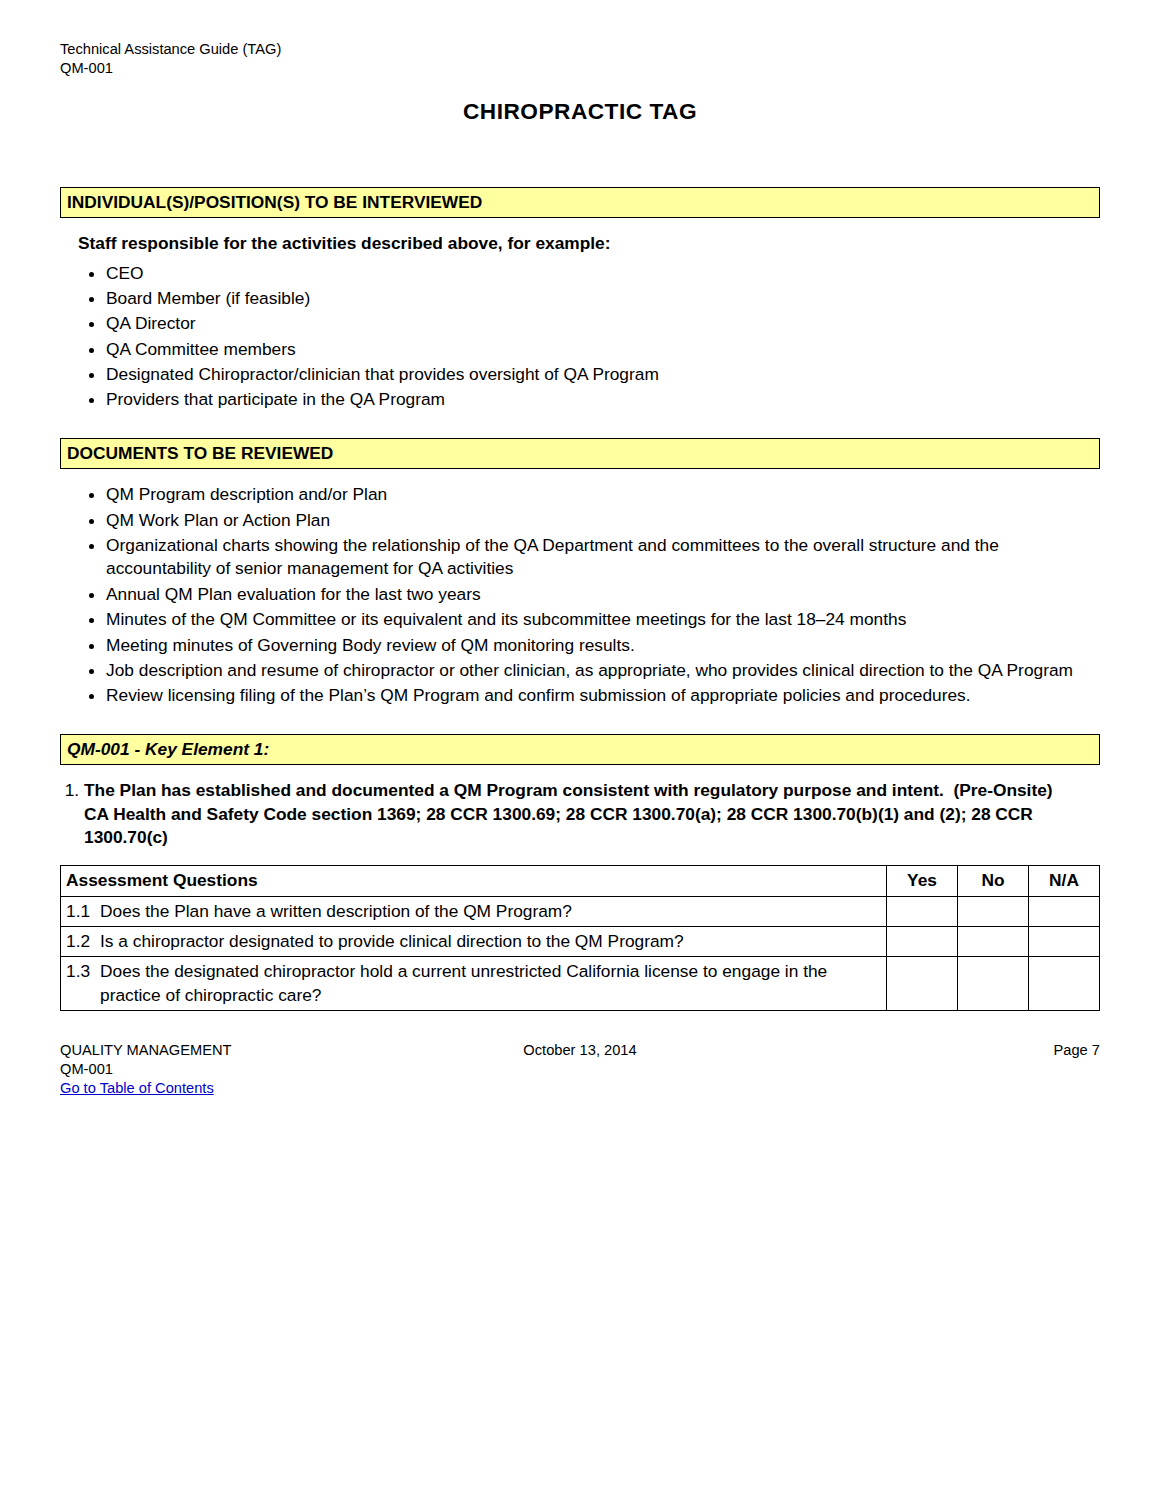Technical Assistance Guide (TAG)
QM-001
CHIROPRACTIC TAG
INDIVIDUAL(S)/POSITION(S) TO BE INTERVIEWED
Staff responsible for the activities described above, for example:
CEO
Board Member (if feasible)
QA Director
QA Committee members
Designated Chiropractor/clinician that provides oversight of QA Program
Providers that participate in the QA Program
DOCUMENTS TO BE REVIEWED
QM Program description and/or Plan
QM Work Plan or Action Plan
Organizational charts showing the relationship of the QA Department and committees to the overall structure and the accountability of senior management for QA activities
Annual QM Plan evaluation for the last two years
Minutes of the QM Committee or its equivalent and its subcommittee meetings for the last 18–24 months
Meeting minutes of Governing Body review of QM monitoring results.
Job description and resume of chiropractor or other clinician, as appropriate, who provides clinical direction to the QA Program
Review licensing filing of the Plan’s QM Program and confirm submission of appropriate policies and procedures.
QM-001 - Key Element 1:
The Plan has established and documented a QM Program consistent with regulatory purpose and intent. (Pre-Onsite)
CA Health and Safety Code section 1369; 28 CCR 1300.69; 28 CCR 1300.70(a); 28 CCR 1300.70(b)(1) and (2); 28 CCR 1300.70(c)
| Assessment Questions | Yes | No | N/A |
| --- | --- | --- | --- |
| 1.1 Does the Plan have a written description of the QM Program? | | | |
| 1.2 Is a chiropractor designated to provide clinical direction to the QM Program? | | | |
| 1.3 Does the designated chiropractor hold a current unrestricted California license to engage in the practice of chiropractic care? | | | |
QUALITY MANAGEMENT
QM-001
Go to Table of Contents
October 13, 2014
Page 7